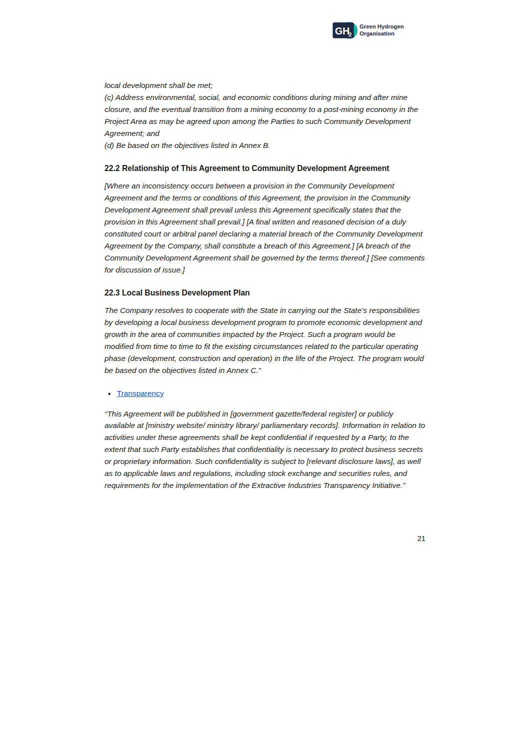GH 2 Green Hydrogen Organisation
local development shall be met;
(c) Address environmental, social, and economic conditions during mining and after mine closure, and the eventual transition from a mining economy to a post-mining economy in the Project Area as may be agreed upon among the Parties to such Community Development Agreement; and
(d) Be based on the objectives listed in Annex B.
22.2 Relationship of This Agreement to Community Development Agreement
[Where an inconsistency occurs between a provision in the Community Development Agreement and the terms or conditions of this Agreement, the provision in the Community Development Agreement shall prevail unless this Agreement specifically states that the provision in this Agreement shall prevail.] [A final written and reasoned decision of a duly constituted court or arbitral panel declaring a material breach of the Community Development Agreement by the Company, shall constitute a breach of this Agreement.] [A breach of the Community Development Agreement shall be governed by the terms thereof.] [See comments for discussion of issue.]
22.3 Local Business Development Plan
The Company resolves to cooperate with the State in carrying out the State’s responsibilities by developing a local business development program to promote economic development and growth in the area of communities impacted by the Project. Such a program would be modified from time to time to fit the existing circumstances related to the particular operating phase (development, construction and operation) in the life of the Project. The program would be based on the objectives listed in Annex C.”
Transparency
“This Agreement will be published in [government gazette/federal register] or publicly available at [ministry website/ ministry library/ parliamentary records]. Information in relation to activities under these agreements shall be kept confidential if requested by a Party, to the extent that such Party establishes that confidentiality is necessary to protect business secrets or proprietary information. Such confidentiality is subject to [relevant disclosure laws], as well as to applicable laws and regulations, including stock exchange and securities rules, and requirements for the implementation of the Extractive Industries Transparency Initiative.”
21